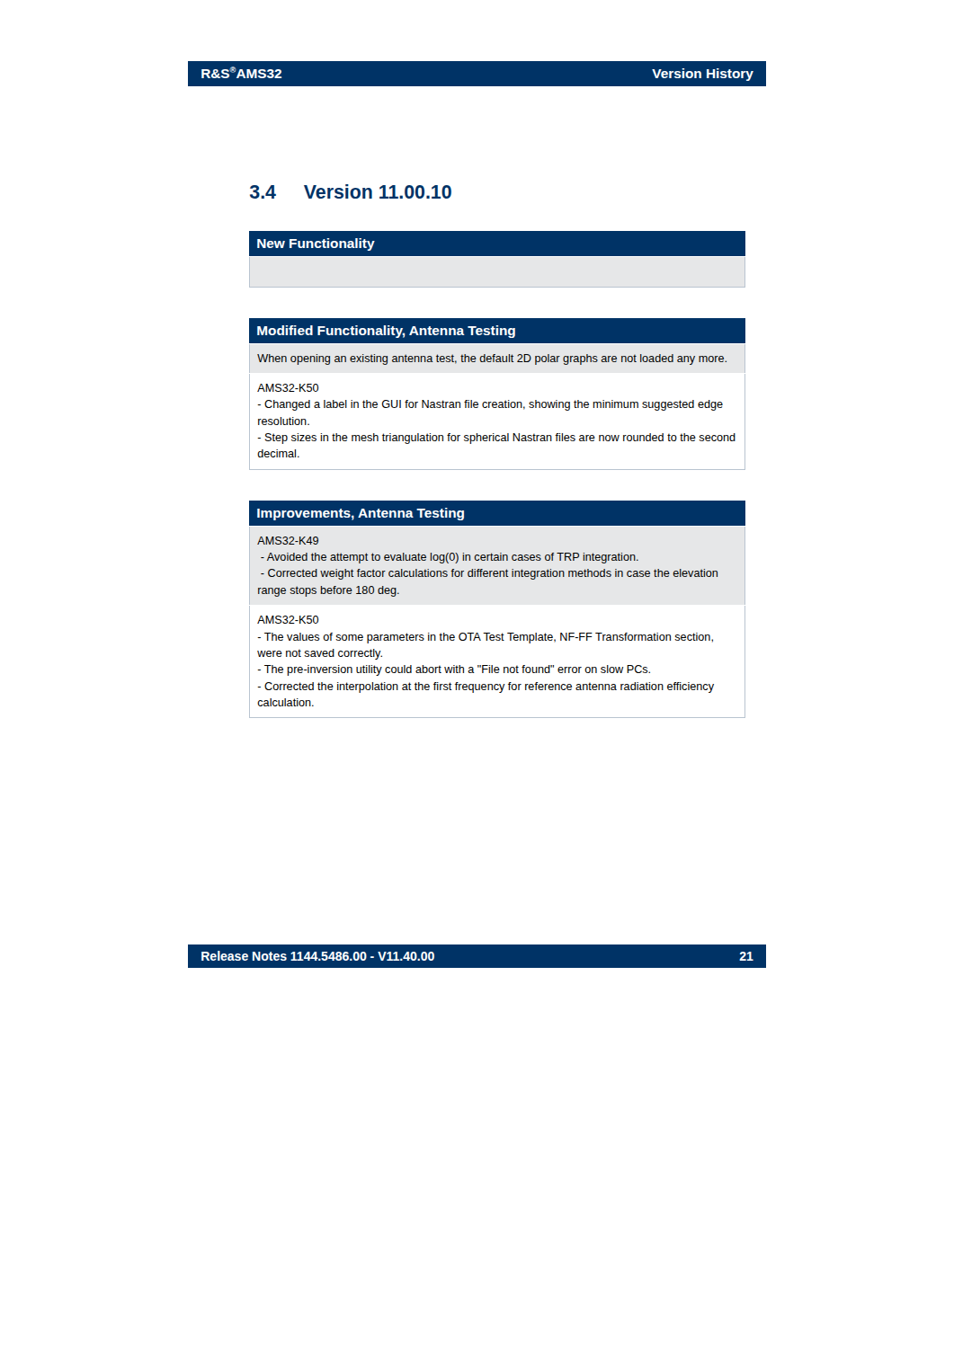R&S®AMS32 Version History
3.4 Version 11.00.10
New Functionality
Modified Functionality, Antenna Testing
| When opening an existing antenna test, the default 2D polar graphs are not loaded any more. |
| AMS32-K50 - Changed a label in the GUI for Nastran file creation, showing the minimum suggested edge resolution. - Step sizes in the mesh triangulation for spherical Nastran files are now rounded to the second decimal. |
Improvements, Antenna Testing
| AMS32-K49 - Avoided the attempt to evaluate log(0) in certain cases of TRP integration. - Corrected weight factor calculations for different integration methods in case the elevation range stops before 180 deg. |
| AMS32-K50 - The values of some parameters in the OTA Test Template, NF-FF Transformation section, were not saved correctly. - The pre-inversion utility could abort with a "File not found" error on slow PCs. - Corrected the interpolation at the first frequency for reference antenna radiation efficiency calculation. |
Release Notes 1144.5486.00 - V11.40.00 21